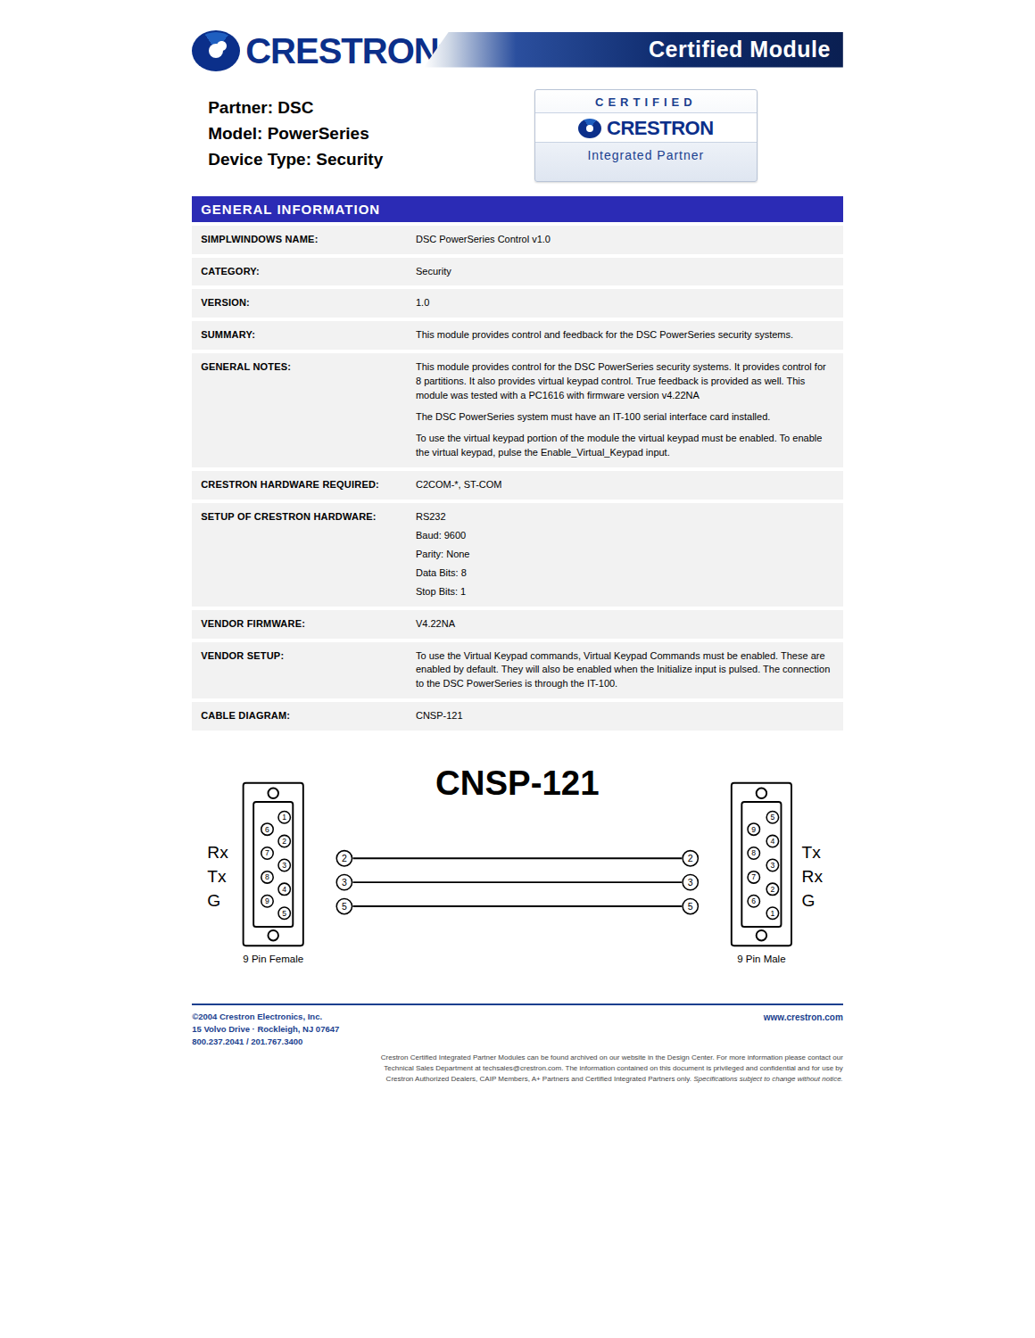CRESTRON™
Certified Module
Partner: DSC
Model: PowerSeries
Device Type: Security
CERTIFIED
CRESTRON
Integrated Partner
GENERAL INFORMATION
| SIMPLWINDOWS NAME: | DSC PowerSeries Control v1.0 |
| CATEGORY: | Security |
| VERSION: | 1.0 |
| SUMMARY: | This module provides control and feedback for the DSC PowerSeries security systems. |
| GENERAL NOTES: | This module provides control for the DSC PowerSeries security systems. It provides control for 8 partitions. It also provides virtual keypad control. True feedback is provided as well. This module was tested with a PC1616 with firmware version v4.22NA The DSC PowerSeries system must have an IT-100 serial interface card installed. To use the virtual keypad portion of the module the virtual keypad must be enabled. To enable the virtual keypad, pulse the Enable_Virtual_Keypad input. |
| CRESTRON HARDWARE REQUIRED: | C2COM-*, ST-COM |
| SETUP OF CRESTRON HARDWARE: | RS232 Baud: 9600 Parity: None Data Bits: 8 Stop Bits: 1 |
| VENDOR FIRMWARE: | V4.22NA |
| VENDOR SETUP: | To use the Virtual Keypad commands, Virtual Keypad Commands must be enabled. These are enabled by default. They will also be enabled when the Initialize input is pulsed. The connection to the DSC PowerSeries is through the IT-100. |
| CABLE DIAGRAM: | CNSP-121 |
CNSP-121 1 2 3 4 5 6 7 8 9 9 Pin Female Rx Tx G 2 3 5 2 3 5 5 4 3 2 1 9 8 7 6 9 Pin Male Tx Rx G
©2004 Crestron Electronics, Inc.
15 Volvo Drive · Rockleigh, NJ 07647
800.237.2041 / 201.767.3400
www.crestron.com
Crestron Certified Integrated Partner Modules can be found archived on our website in the Design Center. For more information please contact our
Technical Sales Department at techsales@crestron.com. The information contained on this document is privileged and confidential and for use by
Crestron Authorized Dealers, CAIP Members, A+ Partners and Certified Integrated Partners only. Specifications subject to change without notice.